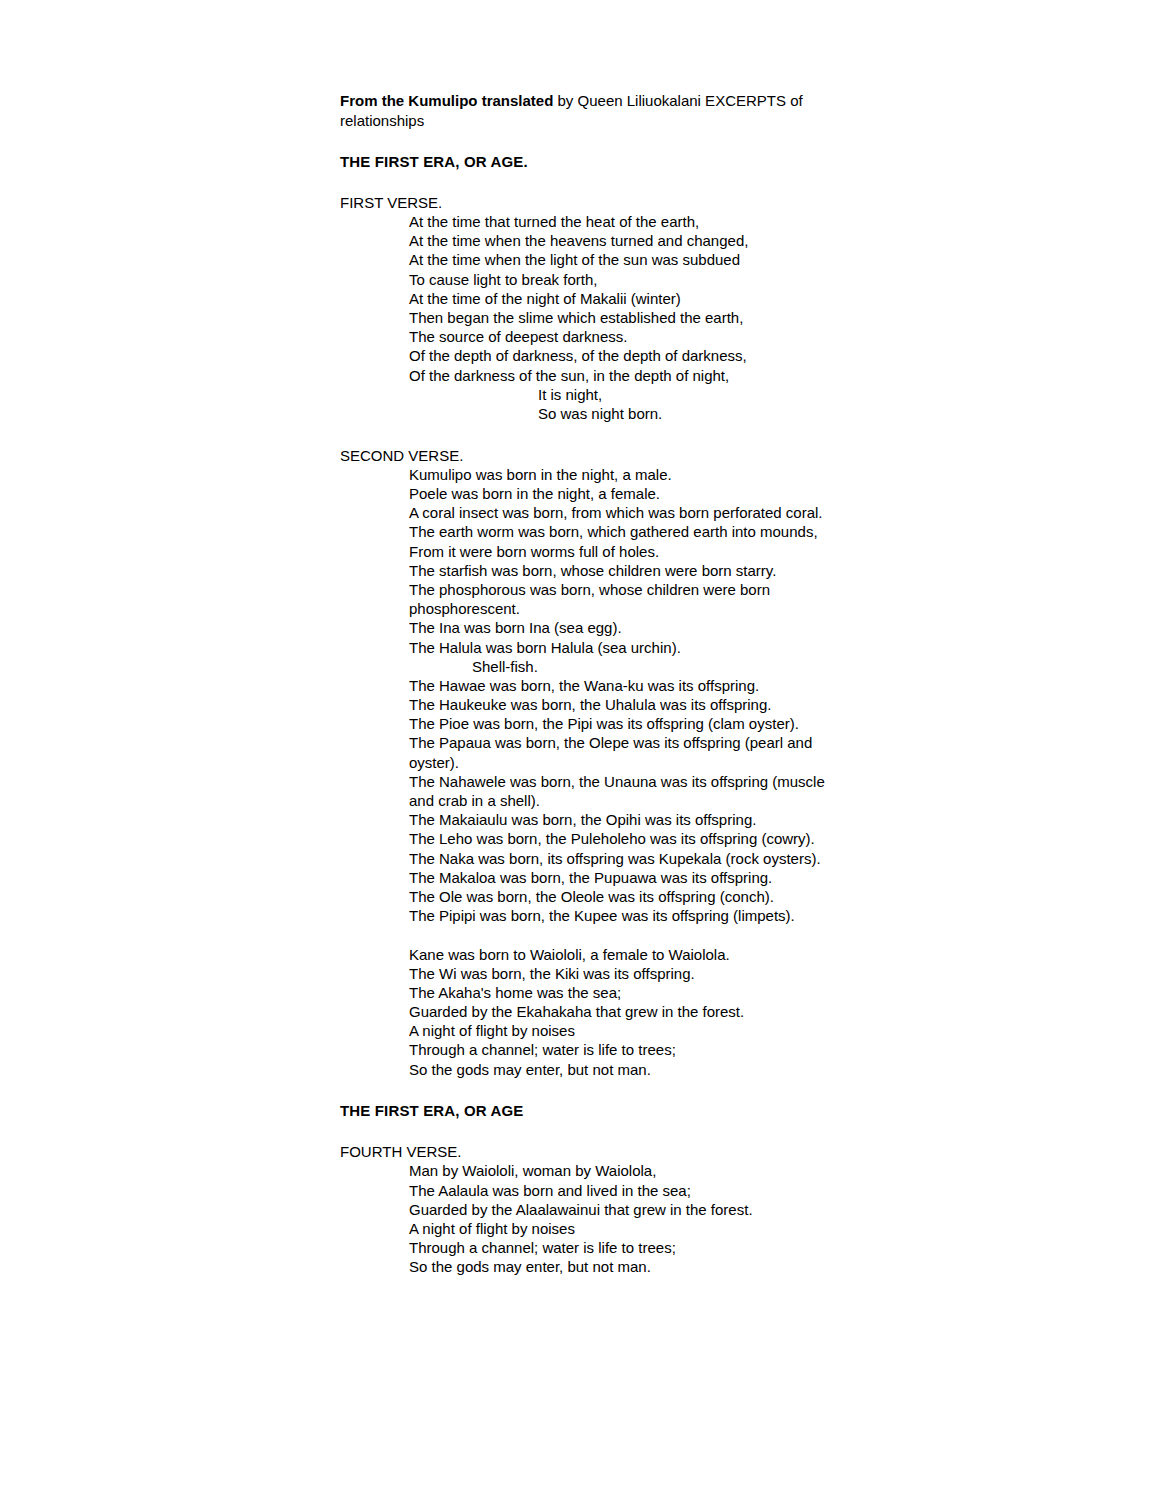From the Kumulipo translated by Queen Liliuokalani EXCERPTS of relationships
THE FIRST ERA, OR AGE.
FIRST VERSE.
At the time that turned the heat of the earth,
At the time when the heavens turned and changed,
At the time when the light of the sun was subdued
To cause light to break forth,
At the time of the night of Makalii (winter)
Then began the slime which established the earth,
The source of deepest darkness.
Of the depth of darkness, of the depth of darkness,
Of the darkness of the sun, in the depth of night,
It is night,
So was night born.
SECOND VERSE.
Kumulipo was born in the night, a male.
Poele was born in the night, a female.
A coral insect was born, from which was born perforated coral.
The earth worm was born, which gathered earth into mounds,
From it were born worms full of holes.
The starfish was born, whose children were born starry.
The phosphorous was born, whose children were born phosphorescent.
The Ina was born Ina (sea egg).
The Halula was born Halula (sea urchin).
Shell-fish.
The Hawae was born, the Wana-ku was its offspring.
The Haukeuke was born, the Uhalula was its offspring.
The Pioe was born, the Pipi was its offspring (clam oyster).
The Papaua was born, the Olepe was its offspring (pearl and oyster).
The Nahawele was born, the Unauna was its offspring (muscle and crab in a shell).
The Makaiaulu was born, the Opihi was its offspring.
The Leho was born, the Puleholeho was its offspring (cowry).
The Naka was born, its offspring was Kupekala (rock oysters).
The Makaloa was born, the Pupuawa was its offspring.
The Ole was born, the Oleole was its offspring (conch).
The Pipipi was born, the Kupee was its offspring (limpets).
Kane was born to Waiololi, a female to Waiolola.
The Wi was born, the Kiki was its offspring.
The Akaha's home was the sea;
Guarded by the Ekahakaha that grew in the forest.
A night of flight by noises
Through a channel; water is life to trees;
So the gods may enter, but not man.
THE FIRST ERA, OR AGE
FOURTH VERSE.
Man by Waiololi, woman by Waiolola,
The Aalaula was born and lived in the sea;
Guarded by the Alaalawainui that grew in the forest.
A night of flight by noises
Through a channel; water is life to trees;
So the gods may enter, but not man.